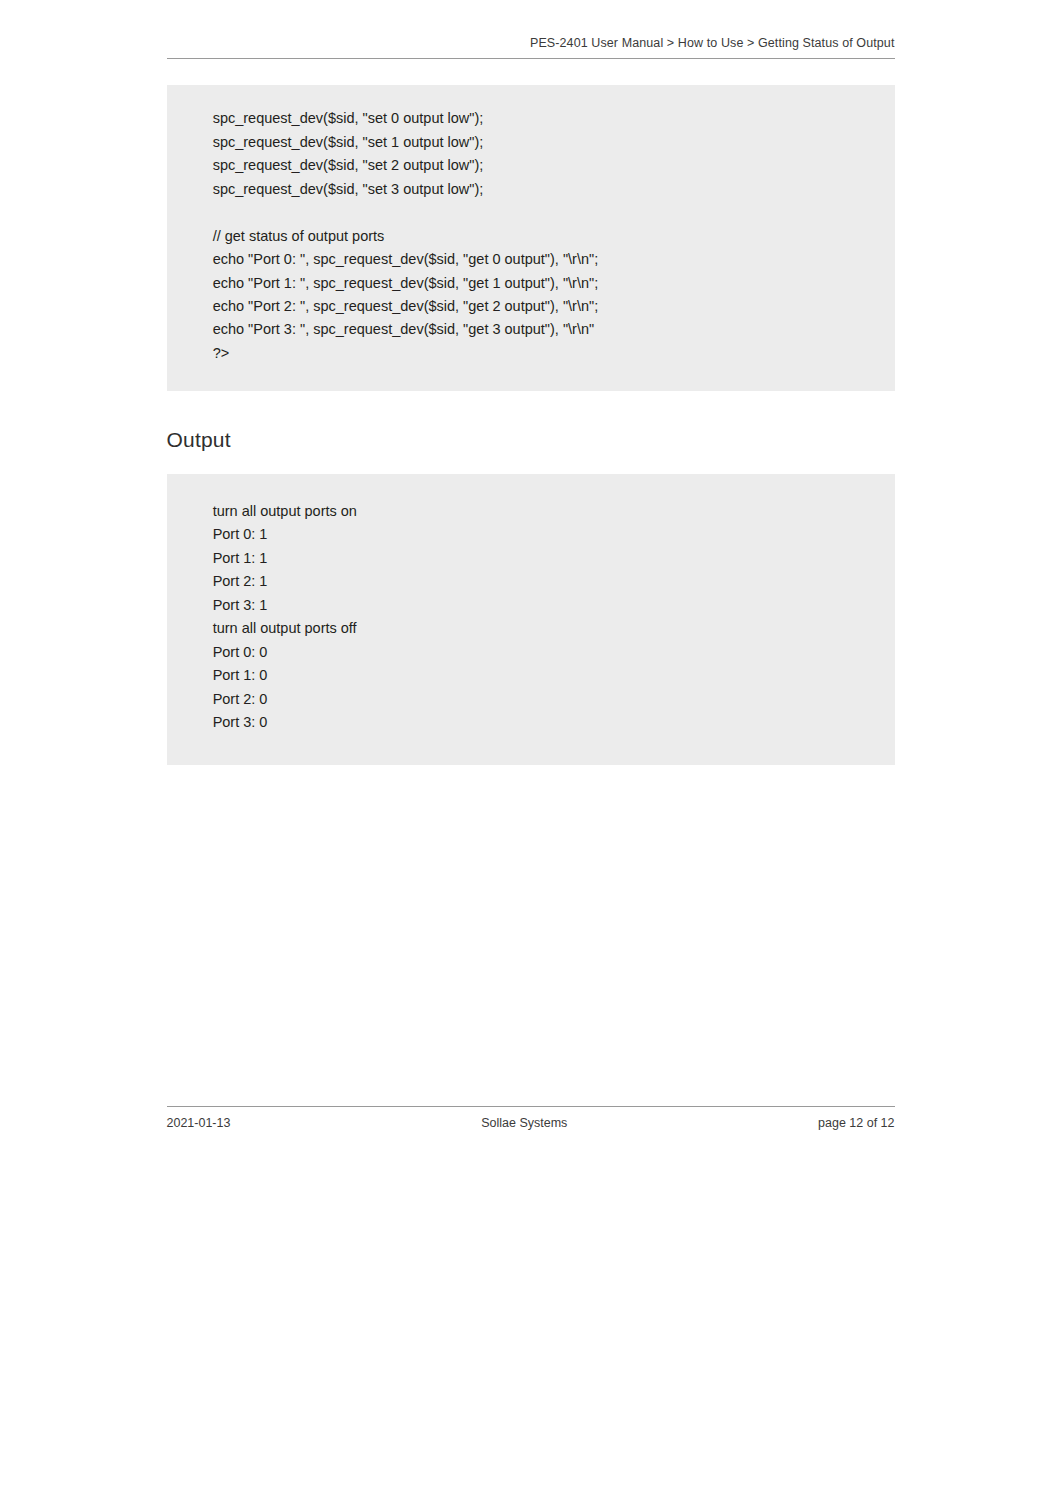PES-2401 User Manual > How to Use > Getting Status of Output
    spc_request_dev($sid, "set 0 output low");
    spc_request_dev($sid, "set 1 output low");
    spc_request_dev($sid, "set 2 output low");
    spc_request_dev($sid, "set 3 output low");

    // get status of output ports
    echo "Port 0: ", spc_request_dev($sid, "get 0 output"), "\r\n";
    echo "Port 1: ", spc_request_dev($sid, "get 1 output"), "\r\n";
    echo "Port 2: ", spc_request_dev($sid, "get 2 output"), "\r\n";
    echo "Port 3: ", spc_request_dev($sid, "get 3 output"), "\r\n"
    ?>
Output
    turn all output ports on
    Port 0: 1
    Port 1: 1
    Port 2: 1
    Port 3: 1
    turn all output ports off
    Port 0: 0
    Port 1: 0
    Port 2: 0
    Port 3: 0
2021-01-13
Sollae Systems
page 12 of 12